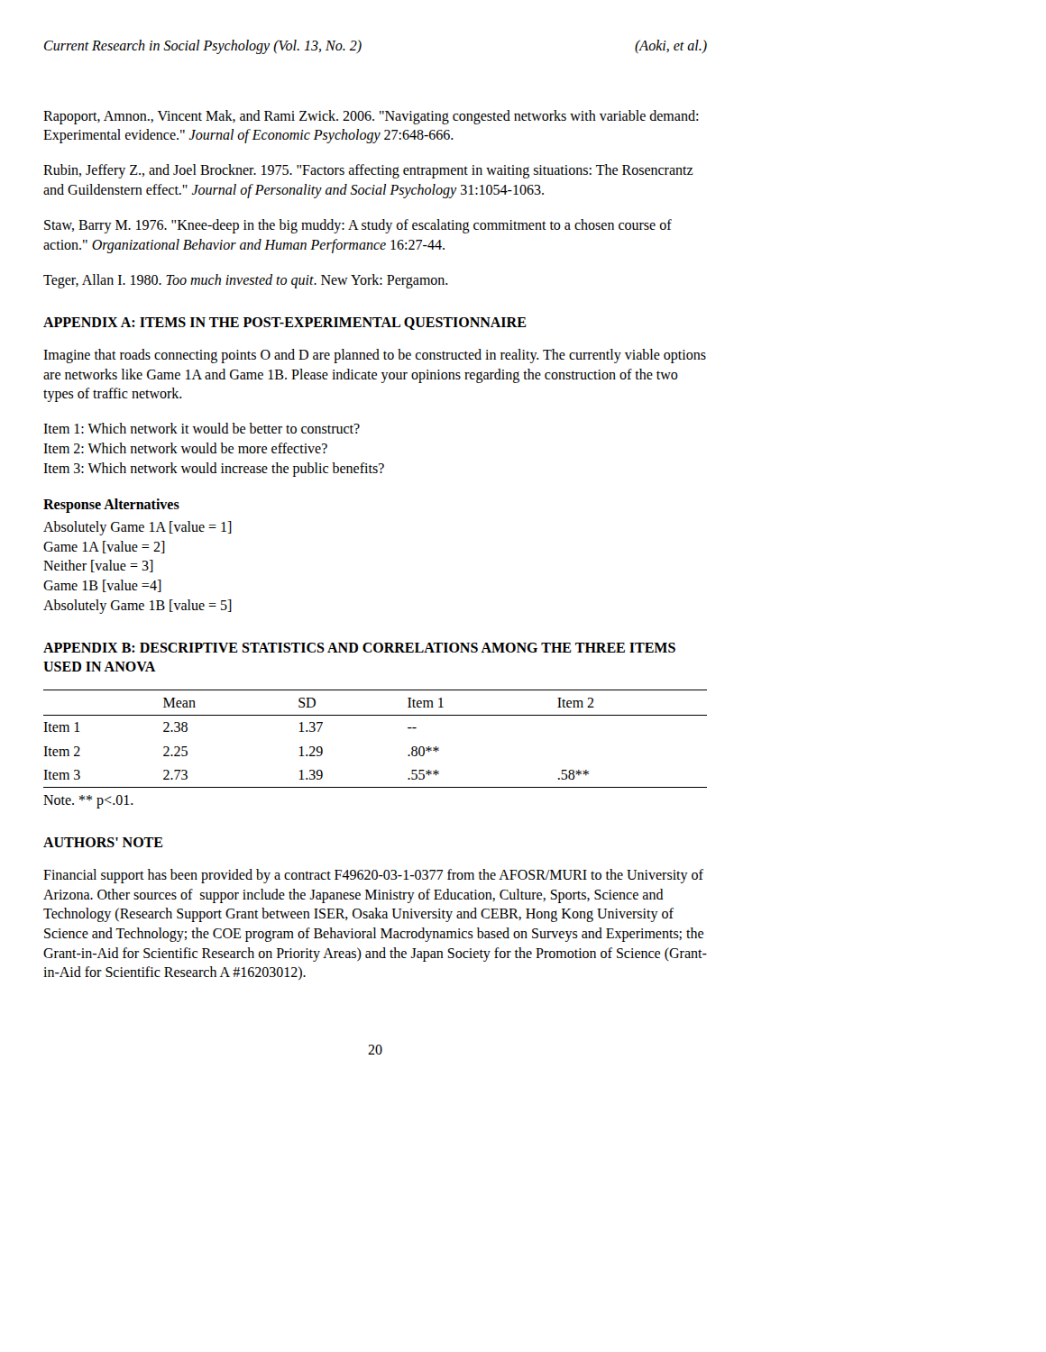Current Research in Social Psychology (Vol. 13, No. 2)
(Aoki, et al.)
Rapoport, Amnon., Vincent Mak, and Rami Zwick. 2006. "Navigating congested networks with variable demand: Experimental evidence." Journal of Economic Psychology 27:648-666.
Rubin, Jeffery Z., and Joel Brockner. 1975. "Factors affecting entrapment in waiting situations: The Rosencrantz and Guildenstern effect." Journal of Personality and Social Psychology 31:1054-1063.
Staw, Barry M. 1976. "Knee-deep in the big muddy: A study of escalating commitment to a chosen course of action." Organizational Behavior and Human Performance 16:27-44.
Teger, Allan I. 1980. Too much invested to quit. New York: Pergamon.
Appendix A: Items in the Post-Experimental Questionnaire
Imagine that roads connecting points O and D are planned to be constructed in reality. The currently viable options are networks like Game 1A and Game 1B. Please indicate your opinions regarding the construction of the two types of traffic network.
Item 1: Which network it would be better to construct?
Item 2: Which network would be more effective?
Item 3: Which network would increase the public benefits?
Response Alternatives
Absolutely Game 1A [value = 1]
Game 1A [value = 2]
Neither [value = 3]
Game 1B [value =4]
Absolutely Game 1B [value = 5]
Appendix B: Descriptive Statistics and Correlations Among the Three Items Used in ANOVA
| | Mean | SD | Item 1 | Item 2 |
| --- | --- | --- | --- | --- |
| Item 1 | 2.38 | 1.37 | -- | |
| Item 2 | 2.25 | 1.29 | .80** | |
| Item 3 | 2.73 | 1.39 | .55** | .58** |
Note. ** p<.01.
Authors' Note
Financial support has been provided by a contract F49620-03-1-0377 from the AFOSR/MURI to the University of Arizona. Other sources of suppor include the Japanese Ministry of Education, Culture, Sports, Science and Technology (Research Support Grant between ISER, Osaka University and CEBR, Hong Kong University of Science and Technology; the COE program of Behavioral Macrodynamics based on Surveys and Experiments; the Grant-in-Aid for Scientific Research on Priority Areas) and the Japan Society for the Promotion of Science (Grant-in-Aid for Scientific Research A #16203012).
20